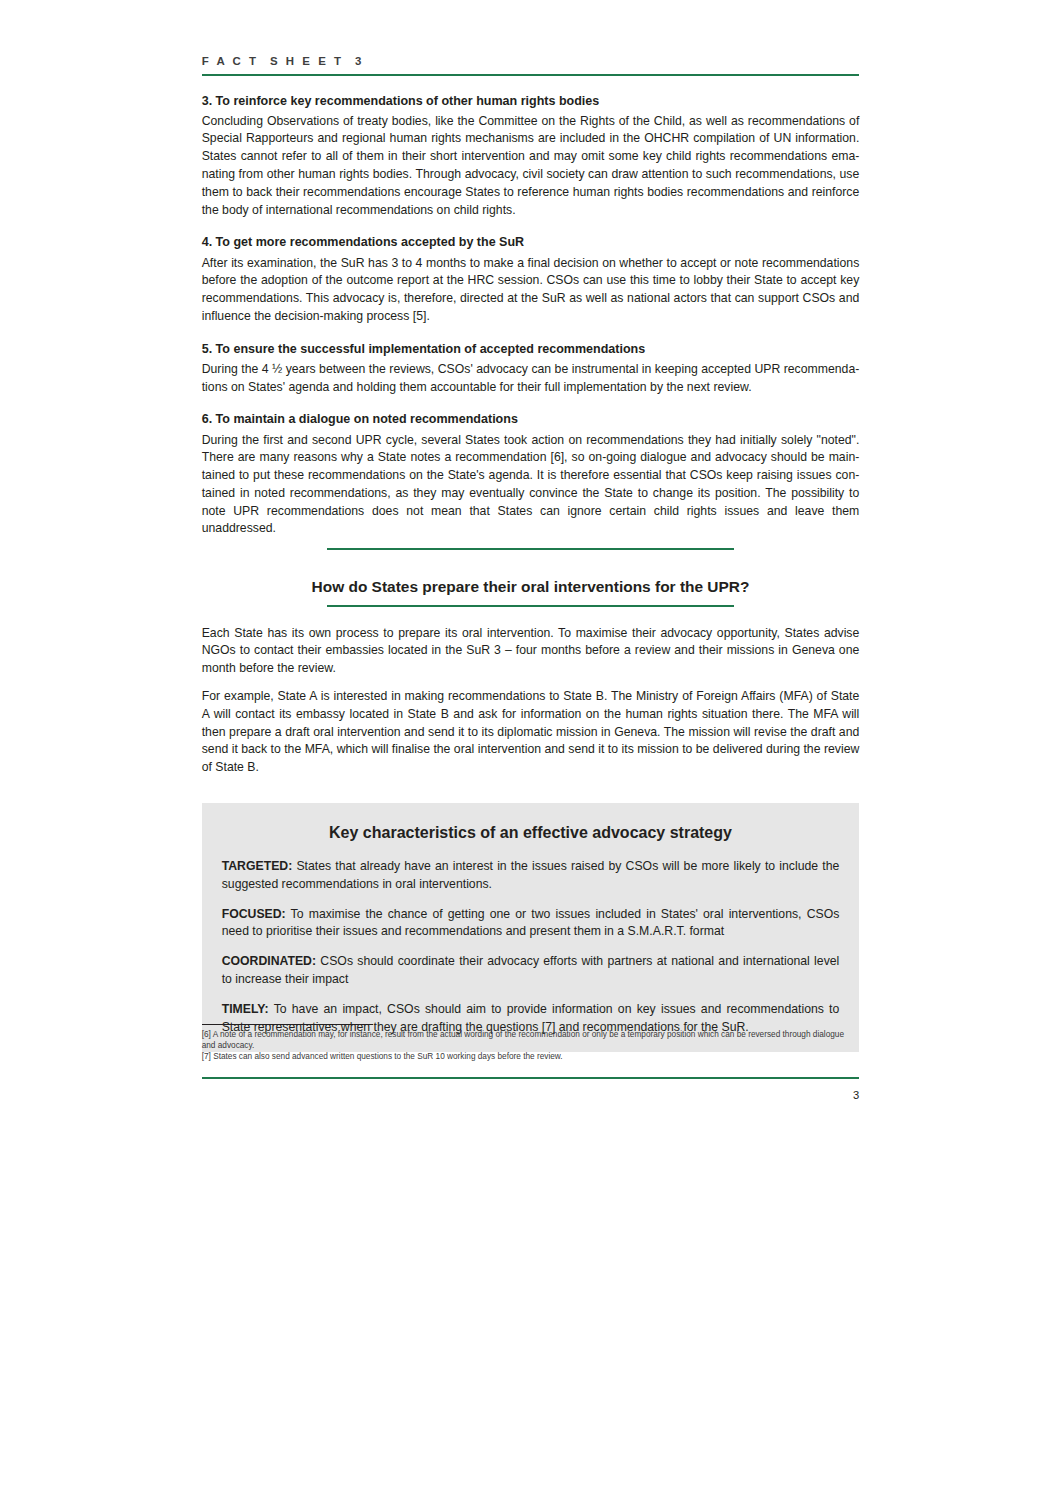F A C T S H E E T 3
3. To reinforce key recommendations of other human rights bodies
Concluding Observations of treaty bodies, like the Committee on the Rights of the Child, as well as recommendations of Special Rapporteurs and regional human rights mechanisms are included in the OHCHR compilation of UN information. States cannot refer to all of them in their short intervention and may omit some key child rights recommendations emanating from other human rights bodies. Through advocacy, civil society can draw attention to such recommendations, use them to back their recommendations encourage States to reference human rights bodies recommendations and reinforce the body of international recommendations on child rights.
4. To get more recommendations accepted by the SuR
After its examination, the SuR has 3 to 4 months to make a final decision on whether to accept or note recommendations before the adoption of the outcome report at the HRC session. CSOs can use this time to lobby their State to accept key recommendations. This advocacy is, therefore, directed at the SuR as well as national actors that can support CSOs and influence the decision-making process [5].
5. To ensure the successful implementation of accepted recommendations
During the 4 ½ years between the reviews, CSOs' advocacy can be instrumental in keeping accepted UPR recommendations on States' agenda and holding them accountable for their full implementation by the next review.
6. To maintain a dialogue on noted recommendations
During the first and second UPR cycle, several States took action on recommendations they had initially solely "noted". There are many reasons why a State notes a recommendation [6], so on-going dialogue and advocacy should be maintained to put these recommendations on the State's agenda. It is therefore essential that CSOs keep raising issues contained in noted recommendations, as they may eventually convince the State to change its position. The possibility to note UPR recommendations does not mean that States can ignore certain child rights issues and leave them unaddressed.
How do States prepare their oral interventions for the UPR?
Each State has its own process to prepare its oral intervention. To maximise their advocacy opportunity, States advise NGOs to contact their embassies located in the SuR 3 – four months before a review and their missions in Geneva one month before the review.
For example, State A is interested in making recommendations to State B. The Ministry of Foreign Affairs (MFA) of State A will contact its embassy located in State B and ask for information on the human rights situation there. The MFA will then prepare a draft oral intervention and send it to its diplomatic mission in Geneva. The mission will revise the draft and send it back to the MFA, which will finalise the oral intervention and send it to its mission to be delivered during the review of State B.
Key characteristics of an effective advocacy strategy
TARGETED: States that already have an interest in the issues raised by CSOs will be more likely to include the suggested recommendations in oral interventions.
FOCUSED: To maximise the chance of getting one or two issues included in States' oral interventions, CSOs need to prioritise their issues and recommendations and present them in a S.M.A.R.T. format
COORDINATED: CSOs should coordinate their advocacy efforts with partners at national and international level to increase their impact
TIMELY: To have an impact, CSOs should aim to provide information on key issues and recommendations to State representatives when they are drafting the questions [7] and recommendations for the SuR.
[6] A note of a recommendation may, for instance, result from the actual wording of the recommendation or only be a temporary position which can be reversed through dialogue and advocacy.
[7] States can also send advanced written questions to the SuR 10 working days before the review.
3